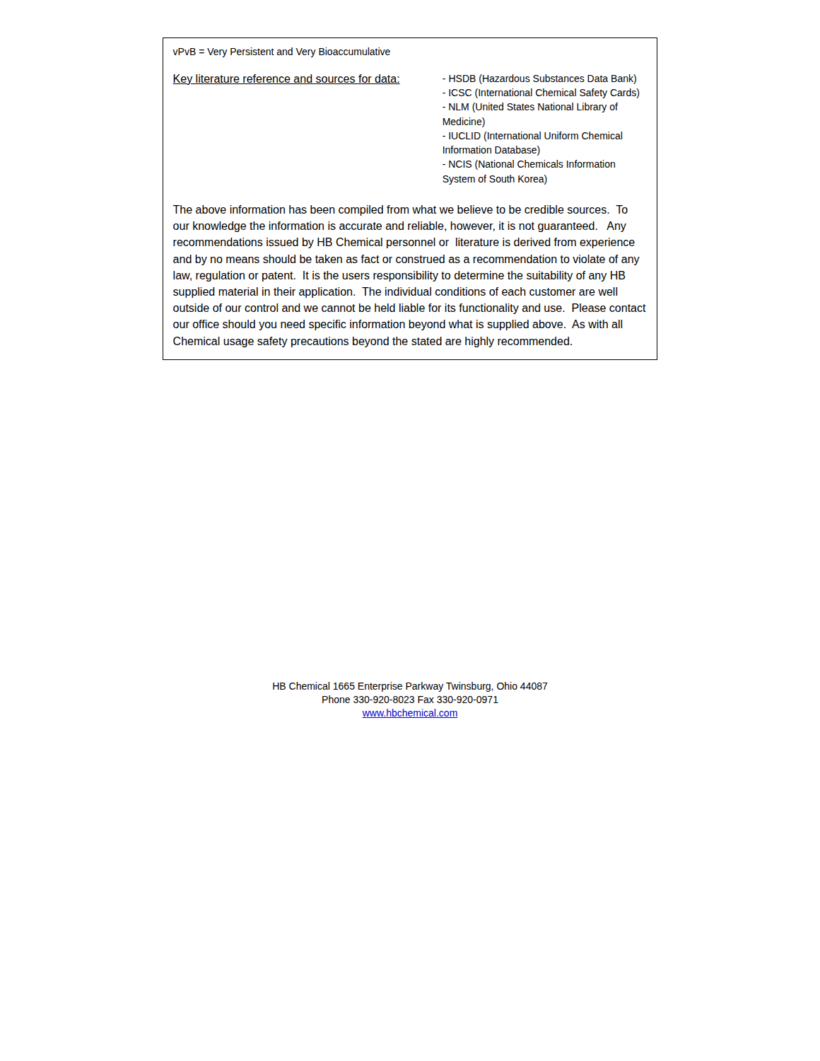vPvB = Very Persistent and Very Bioaccumulative
Key literature reference and sources for data:
- HSDB (Hazardous Substances Data Bank) - ICSC (International Chemical Safety Cards) - NLM (United States National Library of Medicine) - IUCLID (International Uniform Chemical Information Database) - NCIS (National Chemicals Information System of South Korea)
The above information has been compiled from what we believe to be credible sources. To our knowledge the information is accurate and reliable, however, it is not guaranteed. Any recommendations issued by HB Chemical personnel or literature is derived from experience and by no means should be taken as fact or construed as a recommendation to violate of any law, regulation or patent. It is the users responsibility to determine the suitability of any HB supplied material in their application. The individual conditions of each customer are well outside of our control and we cannot be held liable for its functionality and use. Please contact our office should you need specific information beyond what is supplied above. As with all Chemical usage safety precautions beyond the stated are highly recommended.
HB Chemical 1665 Enterprise Parkway Twinsburg, Ohio 44087
Phone 330-920-8023 Fax 330-920-0971
www.hbchemical.com